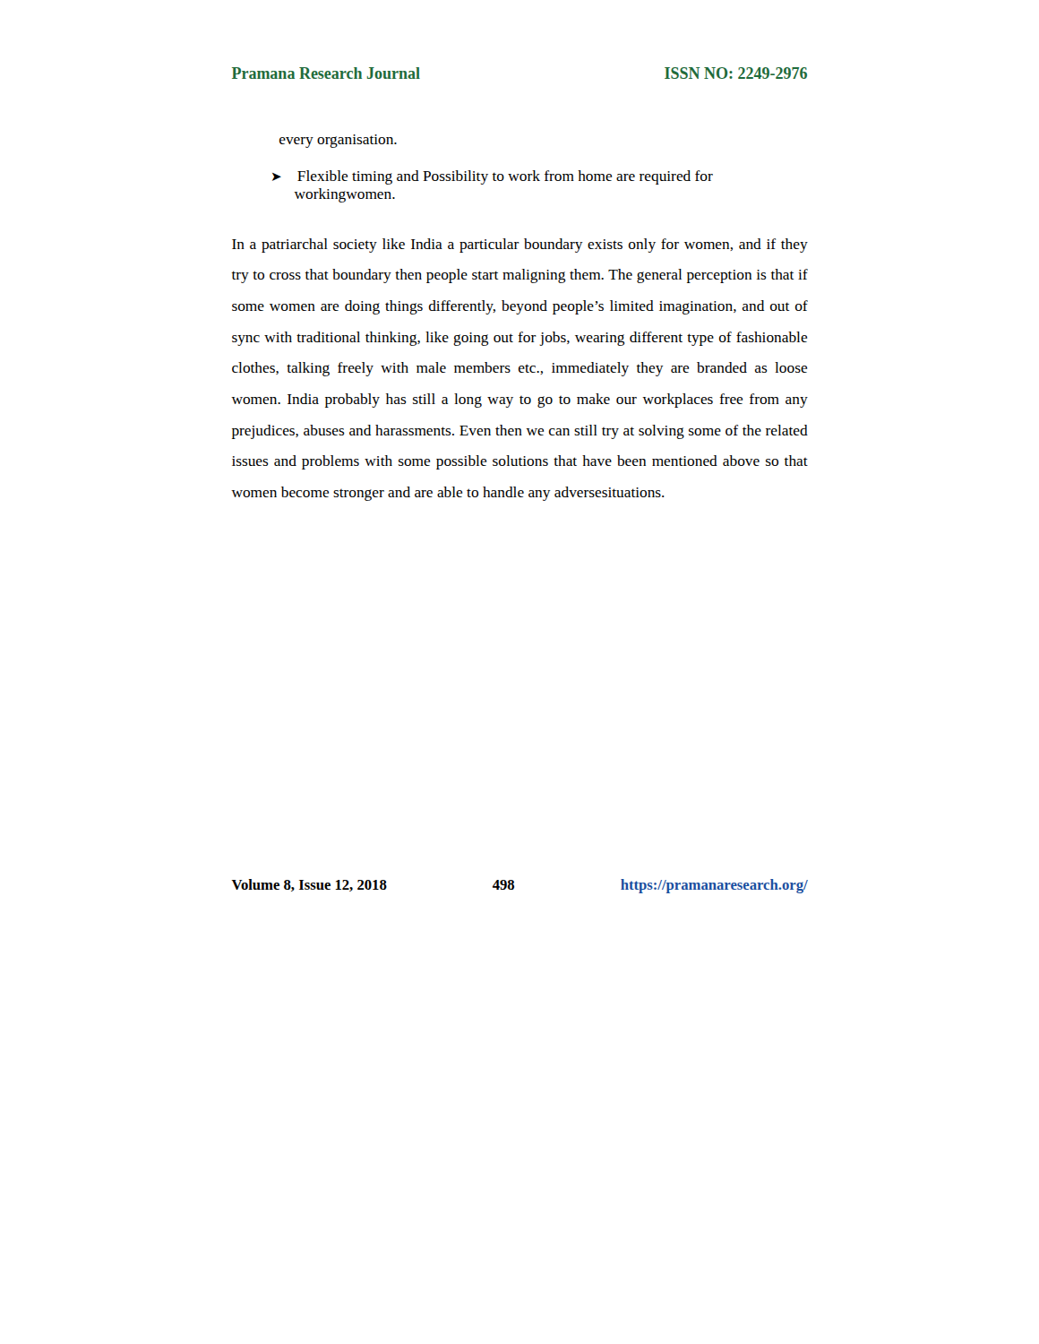Pramana Research Journal
ISSN NO: 2249-2976
every organisation.
Flexible timing and Possibility to work from home are required for workingwomen.
In a patriarchal society like India a particular boundary exists only for women, and if they try to cross that boundary then people start maligning them. The general perception is that if some women are doing things differently, beyond people’s limited imagination, and out of sync with traditional thinking, like going out for jobs, wearing different type of fashionable clothes, talking freely with male members etc., immediately they are branded as loose women. India probably has still a long way to go to make our workplaces free from any prejudices, abuses and harassments. Even then we can still try at solving some of the related issues and problems with some possible solutions that have been mentioned above so that women become stronger and are able to handle any adversesituations.
Volume 8, Issue 12, 2018
498
https://pramanaresearch.org/